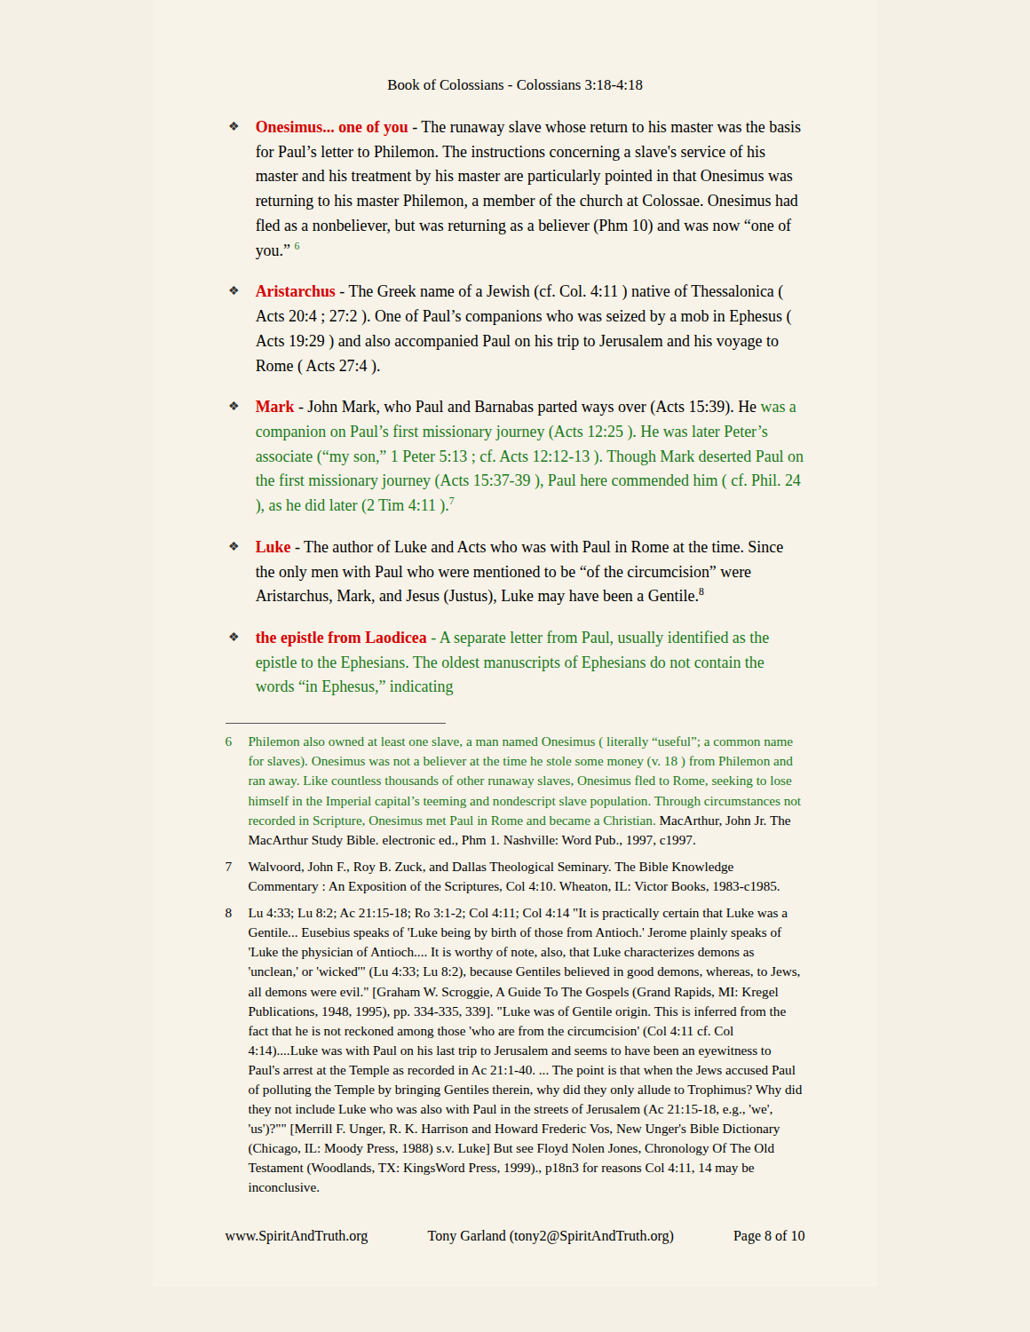Book of Colossians - Colossians 3:18-4:18
Onesimus... one of you - The runaway slave whose return to his master was the basis for Paul’s letter to Philemon. The instructions concerning a slave's service of his master and his treatment by his master are particularly pointed in that Onesimus was returning to his master Philemon, a member of the church at Colossae. Onesimus had fled as a nonbeliever, but was returning as a believer (Phm 10) and was now “one of you.” 6
Aristarchus - The Greek name of a Jewish (cf. Col. 4:11 ) native of Thessalonica ( Acts 20:4 ; 27:2 ). One of Paul’s companions who was seized by a mob in Ephesus ( Acts 19:29 ) and also accompanied Paul on his trip to Jerusalem and his voyage to Rome ( Acts 27:4 ).
Mark - John Mark, who Paul and Barnabas parted ways over (Acts 15:39). He was a companion on Paul’s first missionary journey (Acts 12:25 ). He was later Peter’s associate (“my son,” 1 Peter 5:13 ; cf. Acts 12:12-13 ). Though Mark deserted Paul on the first missionary journey (Acts 15:37-39 ), Paul here commended him ( cf. Phil. 24 ), as he did later (2 Tim 4:11 ).7
Luke - The author of Luke and Acts who was with Paul in Rome at the time. Since the only men with Paul who were mentioned to be “of the circumcision” were Aristarchus, Mark, and Jesus (Justus), Luke may have been a Gentile.8
the epistle from Laodicea - A separate letter from Paul, usually identified as the epistle to the Ephesians. The oldest manuscripts of Ephesians do not contain the words “in Ephesus,” indicating
Philemon also owned at least one slave, a man named Onesimus ( literally “useful”; a common name for slaves). Onesimus was not a believer at the time he stole some money (v. 18 ) from Philemon and ran away. Like countless thousands of other runaway slaves, Onesimus fled to Rome, seeking to lose himself in the Imperial capital’s teeming and nondescript slave population. Through circumstances not recorded in Scripture, Onesimus met Paul in Rome and became a Christian. MacArthur, John Jr. The MacArthur Study Bible. electronic ed., Phm 1. Nashville: Word Pub., 1997, c1997.
Walvoord, John F., Roy B. Zuck, and Dallas Theological Seminary. The Bible Knowledge Commentary : An Exposition of the Scriptures, Col 4:10. Wheaton, IL: Victor Books, 1983-c1985.
Lu 4:33; Lu 8:2; Ac 21:15-18; Ro 3:1-2; Col 4:11; Col 4:14 "It is practically certain that Luke was a Gentile... Eusebius speaks of 'Luke being by birth of those from Antioch.' Jerome plainly speaks of 'Luke the physician of Antioch.... It is worthy of note, also, that Luke characterizes demons as 'unclean,' or 'wicked'" (Lu 4:33; Lu 8:2), because Gentiles believed in good demons, whereas, to Jews, all demons were evil." [Graham W. Scroggie, A Guide To The Gospels (Grand Rapids, MI: Kregel Publications, 1948, 1995), pp. 334-335, 339]. "Luke was of Gentile origin. This is inferred from the fact that he is not reckoned among those 'who are from the circumcision' (Col 4:11 cf. Col 4:14)....Luke was with Paul on his last trip to Jerusalem and seems to have been an eyewitness to Paul's arrest at the Temple as recorded in Ac 21:1-40. ... The point is that when the Jews accused Paul of polluting the Temple by bringing Gentiles therein, why did they only allude to Trophimus? Why did they not include Luke who was also with Paul in the streets of Jerusalem (Ac 21:15-18, e.g., 'we', 'us')?"" [Merrill F. Unger, R. K. Harrison and Howard Frederic Vos, New Unger's Bible Dictionary (Chicago, IL: Moody Press, 1988) s.v. Luke] But see Floyd Nolen Jones, Chronology Of The Old Testament (Woodlands, TX: KingsWord Press, 1999)., p18n3 for reasons Col 4:11, 14 may be inconclusive.
www.SpiritAndTruth.org Tony Garland (tony2@SpiritAndTruth.org) Page 8 of 10